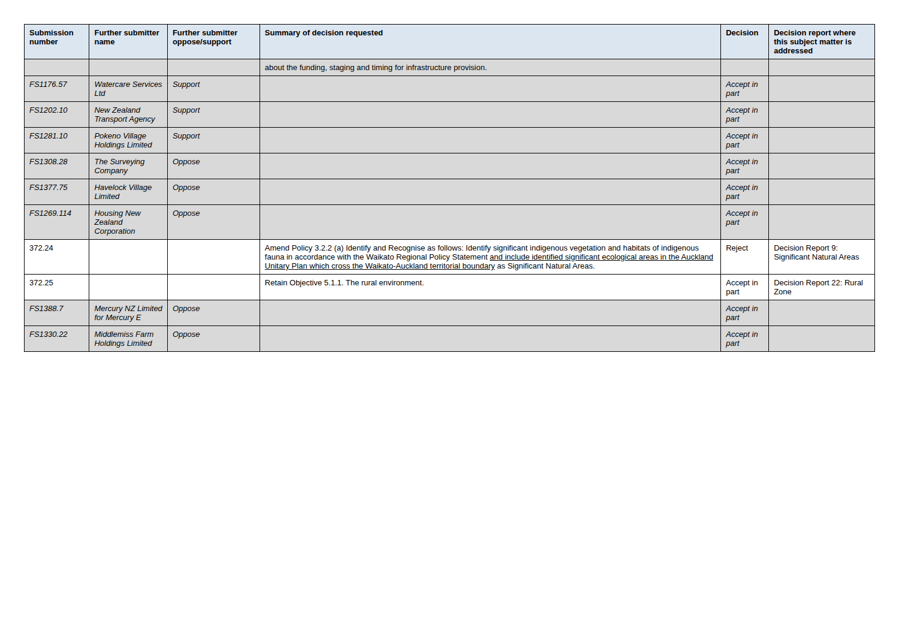| Submission number | Further submitter name | Further submitter oppose/support | Summary of decision requested | Decision | Decision report where this subject matter is addressed |
| --- | --- | --- | --- | --- | --- |
| | | | about the funding, staging and timing for infrastructure provision. | | |
| FS1176.57 | Watercare Services Ltd | Support | | Accept in part | |
| FS1202.10 | New Zealand Transport Agency | Support | | Accept in part | |
| FS1281.10 | Pokeno Village Holdings Limited | Support | | Accept in part | |
| FS1308.28 | The Surveying Company | Oppose | | Accept in part | |
| FS1377.75 | Havelock Village Limited | Oppose | | Accept in part | |
| FS1269.114 | Housing New Zealand Corporation | Oppose | | Accept in part | |
| 372.24 | | | Amend Policy 3.2.2 (a) Identify and Recognise as follows: Identify significant indigenous vegetation and habitats of indigenous fauna in accordance with the Waikato Regional Policy Statement and include identified significant ecological areas in the Auckland Unitary Plan which cross the Waikato-Auckland territorial boundary as Significant Natural Areas. | Reject | Decision Report 9: Significant Natural Areas |
| 372.25 | | | Retain Objective 5.1.1. The rural environment. | Accept in part | Decision Report 22: Rural Zone |
| FS1388.7 | Mercury NZ Limited for Mercury E | Oppose | | Accept in part | |
| FS1330.22 | Middlemiss Farm Holdings Limited | Oppose | | Accept in part | |